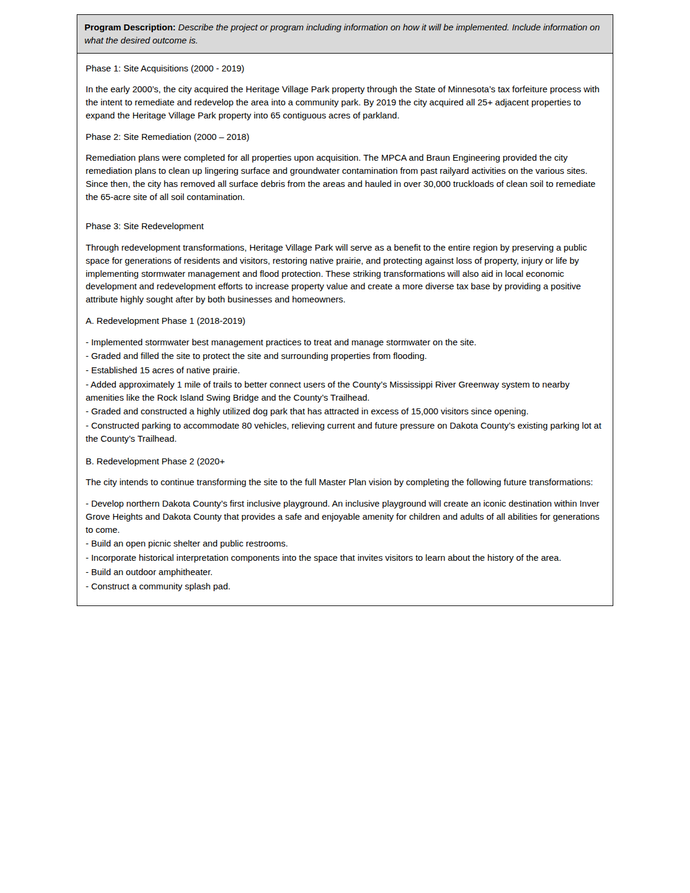Program Description: Describe the project or program including information on how it will be implemented. Include information on what the desired outcome is.
Phase 1: Site Acquisitions (2000 - 2019)
In the early 2000’s, the city acquired the Heritage Village Park property through the State of Minnesota’s tax forfeiture process with the intent to remediate and redevelop the area into a community park. By 2019 the city acquired all 25+ adjacent properties to expand the Heritage Village Park property into 65 contiguous acres of parkland.
Phase 2: Site Remediation (2000 – 2018)
Remediation plans were completed for all properties upon acquisition. The MPCA and Braun Engineering provided the city remediation plans to clean up lingering surface and groundwater contamination from past railyard activities on the various sites. Since then, the city has removed all surface debris from the areas and hauled in over 30,000 truckloads of clean soil to remediate the 65-acre site of all soil contamination.
Phase 3: Site Redevelopment
Through redevelopment transformations, Heritage Village Park will serve as a benefit to the entire region by preserving a public space for generations of residents and visitors, restoring native prairie, and protecting against loss of property, injury or life by implementing stormwater management and flood protection. These striking transformations will also aid in local economic development and redevelopment efforts to increase property value and create a more diverse tax base by providing a positive attribute highly sought after by both businesses and homeowners.
A. Redevelopment Phase 1 (2018-2019)
- Implemented stormwater best management practices to treat and manage stormwater on the site.
- Graded and filled the site to protect the site and surrounding properties from flooding.
- Established 15 acres of native prairie.
- Added approximately 1 mile of trails to better connect users of the County’s Mississippi River Greenway system to nearby amenities like the Rock Island Swing Bridge and the County’s Trailhead.
- Graded and constructed a highly utilized dog park that has attracted in excess of 15,000 visitors since opening.
- Constructed parking to accommodate 80 vehicles, relieving current and future pressure on Dakota County’s existing parking lot at the County’s Trailhead.
B. Redevelopment Phase 2 (2020+
The city intends to continue transforming the site to the full Master Plan vision by completing the following future transformations:
- Develop northern Dakota County’s first inclusive playground. An inclusive playground will create an iconic destination within Inver Grove Heights and Dakota County that provides a safe and enjoyable amenity for children and adults of all abilities for generations to come.
- Build an open picnic shelter and public restrooms.
- Incorporate historical interpretation components into the space that invites visitors to learn about the history of the area.
- Build an outdoor amphitheater.
- Construct a community splash pad.